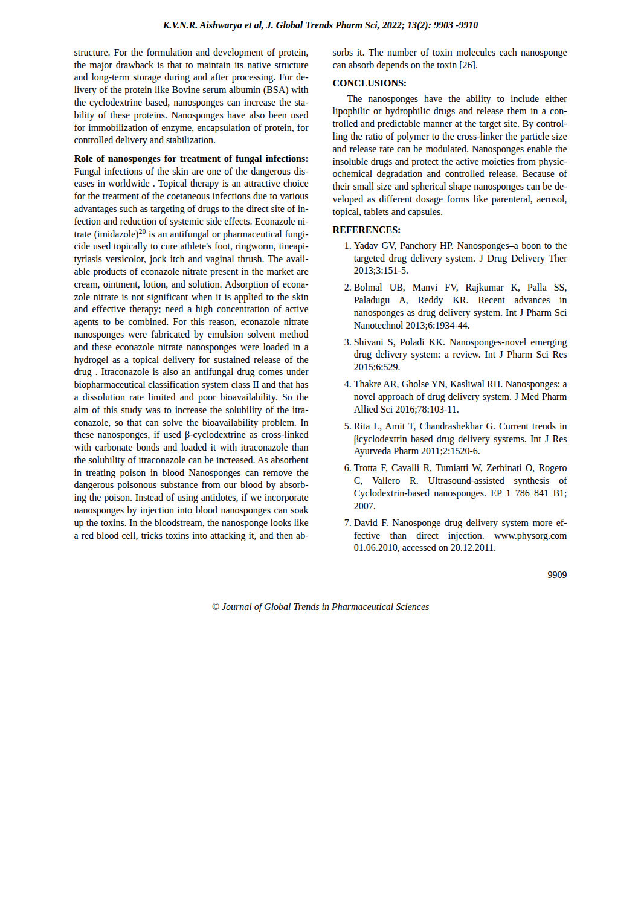K.V.N.R. Aishwarya et al, J. Global Trends Pharm Sci, 2022; 13(2): 9903 -9910
structure. For the formulation and development of protein, the major drawback is that to maintain its native structure and long-term storage during and after processing. For delivery of the protein like Bovine serum albumin (BSA) with the cyclodextrine based, nanosponges can increase the stability of these proteins. Nanosponges have also been used for immobilization of enzyme, encapsulation of protein, for controlled delivery and stabilization.
Role of nanosponges for treatment of fungal infections: Fungal infections of the skin are one of the dangerous diseases in worldwide . Topical therapy is an attractive choice for the treatment of the coetaneous infections due to various advantages such as targeting of drugs to the direct site of infection and reduction of systemic side effects. Econazole nitrate (imidazole)20 is an antifungal or pharmaceutical fungicide used topically to cure athlete's foot, ringworm, tineapityriasis versicolor, jock itch and vaginal thrush. The available products of econazole nitrate present in the market are cream, ointment, lotion, and solution. Adsorption of econazole nitrate is not significant when it is applied to the skin and effective therapy; need a high concentration of active agents to be combined. For this reason, econazole nitrate nanosponges were fabricated by emulsion solvent method and these econazole nitrate nanosponges were loaded in a hydrogel as a topical delivery for sustained release of the drug . Itraconazole is also an antifungal drug comes under biopharmaceutical classification system class II and that has a dissolution rate limited and poor bioavailability. So the aim of this study was to increase the solubility of the itraconazole, so that can solve the bioavailability problem. In these nanosponges, if used β-cyclodextrine as cross-linked with carbonate bonds and loaded it with itraconazole than the solubility of itraconazole can be increased. As absorbent in treating poison in blood Nanosponges can remove the dangerous poisonous substance from our blood by absorbing the poison. Instead of using antidotes, if we incorporate nanosponges by injection into blood nanosponges can soak up the toxins. In the bloodstream, the nanosponge looks like a red blood cell, tricks toxins into attacking it, and then absorbs it. The number of toxin molecules each nanosponge can absorb depends on the toxin [26].
CONCLUSIONS:
The nanosponges have the ability to include either lipophilic or hydrophilic drugs and release them in a controlled and predictable manner at the target site. By controlling the ratio of polymer to the cross-linker the particle size and release rate can be modulated. Nanosponges enable the insoluble drugs and protect the active moieties from physicochemical degradation and controlled release. Because of their small size and spherical shape nanosponges can be developed as different dosage forms like parenteral, aerosol, topical, tablets and capsules.
REFERENCES:
Yadav GV, Panchory HP. Nanosponges–a boon to the targeted drug delivery system. J Drug Delivery Ther 2013;3:151-5.
Bolmal UB, Manvi FV, Rajkumar K, Palla SS, Paladugu A, Reddy KR. Recent advances in nanosponges as drug delivery system. Int J Pharm Sci Nanotechnol 2013;6:1934-44.
Shivani S, Poladi KK. Nanosponges-novel emerging drug delivery system: a review. Int J Pharm Sci Res 2015;6:529.
Thakre AR, Gholse YN, Kasliwal RH. Nanosponges: a novel approach of drug delivery system. J Med Pharm Allied Sci 2016;78:103-11.
Rita L, Amit T, Chandrashekhar G. Current trends in βcyclodextrin based drug delivery systems. Int J Res Ayurveda Pharm 2011;2:1520-6.
Trotta F, Cavalli R, Tumiatti W, Zerbinati O, Rogero C, Vallero R. Ultrasound-assisted synthesis of Cyclodextrin-based nanosponges. EP 1 786 841 B1; 2007.
David F. Nanosponge drug delivery system more effective than direct injection. www.physorg.com 01.06.2010, accessed on 20.12.2011.
9909
© Journal of Global Trends in Pharmaceutical Sciences